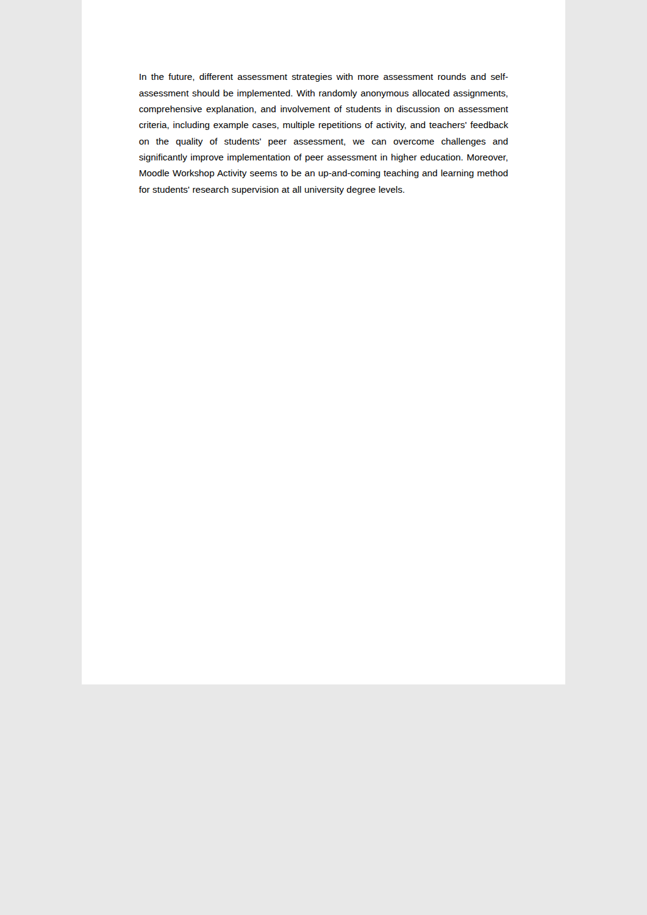In the future, different assessment strategies with more assessment rounds and self-assessment should be implemented. With randomly anonymous allocated assignments, comprehensive explanation, and involvement of students in discussion on assessment criteria, including example cases, multiple repetitions of activity, and teachers' feedback on the quality of students' peer assessment, we can overcome challenges and significantly improve implementation of peer assessment in higher education. Moreover, Moodle Workshop Activity seems to be an up-and-coming teaching and learning method for students' research supervision at all university degree levels.